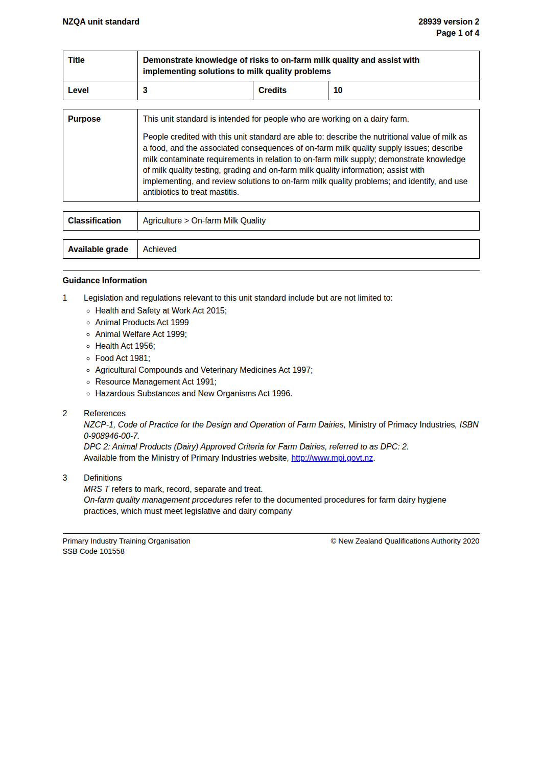NZQA unit standard
28939 version 2
Page 1 of 4
| Title | Demonstrate knowledge of risks to on-farm milk quality and assist with implementing solutions to milk quality problems |
| Level | 3 | Credits | 10 |
| Purpose | This unit standard is intended for people who are working on a dairy farm. People credited with this unit standard are able to: describe the nutritional value of milk as a food, and the associated consequences of on-farm milk quality supply issues; describe milk contaminate requirements in relation to on-farm milk supply; demonstrate knowledge of milk quality testing, grading and on-farm milk quality information; assist with implementing, and review solutions to on-farm milk quality problems; and identify, and use antibiotics to treat mastitis. |
| Classification | Agriculture > On-farm Milk Quality |
| Available grade | Achieved |
Guidance Information
Legislation and regulations relevant to this unit standard include but are not limited to:
Health and Safety at Work Act 2015;
Animal Products Act 1999
Animal Welfare Act 1999;
Health Act 1956;
Food Act 1981;
Agricultural Compounds and Veterinary Medicines Act 1997;
Resource Management Act 1991;
Hazardous Substances and New Organisms Act 1996.
References
NZCP-1, Code of Practice for the Design and Operation of Farm Dairies, Ministry of Primacy Industries, ISBN 0-908946-00-7.
DPC 2: Animal Products (Dairy) Approved Criteria for Farm Dairies, referred to as DPC: 2.
Available from the Ministry of Primary Industries website, http://www.mpi.govt.nz.
Definitions
MRS T refers to mark, record, separate and treat.
On-farm quality management procedures refer to the documented procedures for farm dairy hygiene practices, which must meet legislative and dairy company
Primary Industry Training Organisation
SSB Code 101558
© New Zealand Qualifications Authority 2020